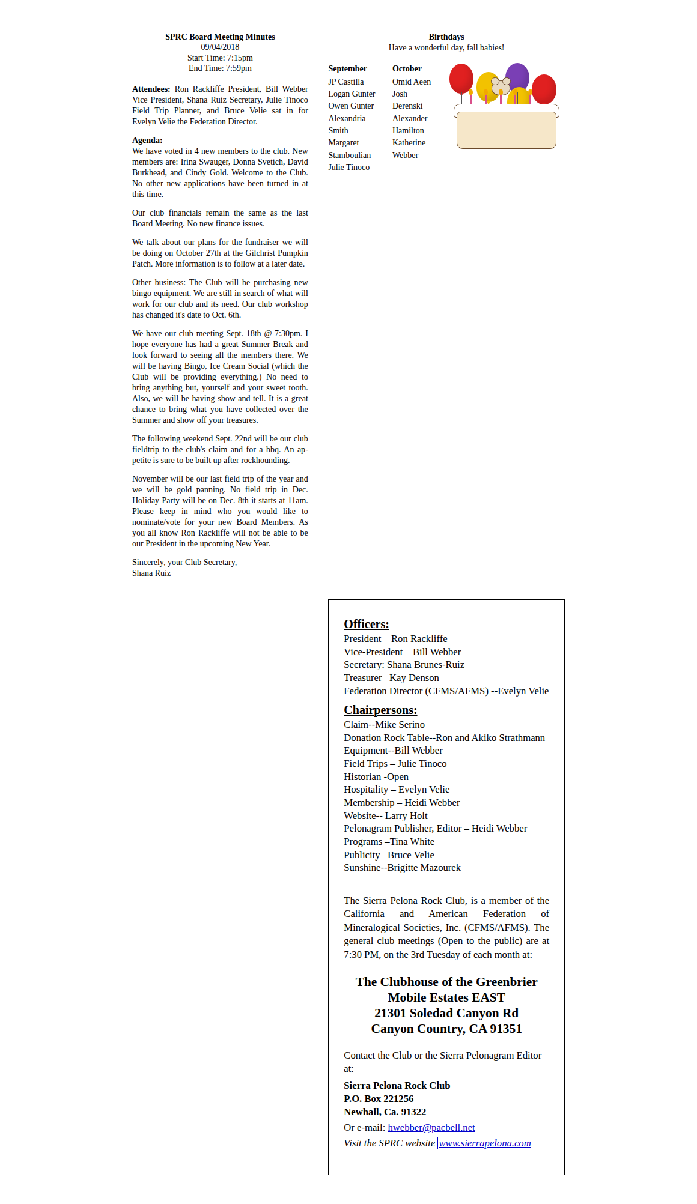SPRC Board Meeting Minutes
09/04/2018
Start Time: 7:15pm
End Time: 7:59pm
Attendees: Ron Rackliffe President, Bill Webber Vice President, Shana Ruiz Secretary, Julie Tinoco Field Trip Planner, and Bruce Velie sat in for Evelyn Velie the Federation Director.
Agenda:
We have voted in 4 new members to the club. New members are: Irina Swauger, Donna Svetich, David Burkhead, and Cindy Gold. Welcome to the Club. No other new applications have been turned in at this time.
Our club financials remain the same as the last Board Meeting. No new finance issues.
We talk about our plans for the fundraiser we will be doing on October 27th at the Gilchrist Pumpkin Patch. More information is to follow at a later date.
Other business: The Club will be purchasing new bingo equipment. We are still in search of what will work for our club and its need. Our club workshop has changed it's date to Oct. 6th.
We have our club meeting Sept. 18th @ 7:30pm. I hope everyone has had a great Summer Break and look forward to seeing all the members there. We will be having Bingo, Ice Cream Social (which the Club will be providing everything.) No need to bring anything but, yourself and your sweet tooth. Also, we will be having show and tell. It is a great chance to bring what you have collected over the Summer and show off your treasures.
The following weekend Sept. 22nd will be our club fieldtrip to the club's claim and for a bbq. An appetite is sure to be built up after rockhounding.
November will be our last field trip of the year and we will be gold panning. No field trip in Dec. Holiday Party will be on Dec. 8th it starts at 11am. Please keep in mind who you would like to nominate/vote for your new Board Members. As you all know Ron Rackliffe will not be able to be our President in the upcoming New Year.
Sincerely, your Club Secretary,
Shana Ruiz
Birthdays
Have a wonderful day, fall babies!
September
JP Castilla
Logan Gunter
Owen Gunter
Alexandria Smith
Margaret Stamboulian
Julie Tinoco
October
Omid Aeen
Josh Derenski
Alexander Hamilton
Katherine Webber
Officers:
President – Ron Rackliffe
Vice-President – Bill Webber
Secretary: Shana Brunes-Ruiz
Treasurer –Kay Denson
Federation Director (CFMS/AFMS) --Evelyn Velie
Chairpersons:
Claim--Mike Serino
Donation Rock Table--Ron and Akiko Strathmann
Equipment--Bill Webber
Field Trips – Julie Tinoco
Historian -Open
Hospitality – Evelyn Velie
Membership – Heidi Webber
Website-- Larry Holt
Pelonagram Publisher, Editor – Heidi Webber
Programs –Tina White
Publicity –Bruce Velie
Sunshine--Brigitte Mazourek
The Sierra Pelona Rock Club, is a member of the California and American Federation of Mineralogical Societies, Inc. (CFMS/AFMS). The general club meetings (Open to the public) are at 7:30 PM, on the 3rd Tuesday of each month at:
The Clubhouse of the Greenbrier
Mobile Estates EAST
21301 Soledad Canyon Rd
Canyon Country, CA 91351
Contact the Club or the Sierra Pelonagram Editor at:
Sierra Pelona Rock Club
P.O. Box 221256
Newhall, Ca. 91322
Or e-mail: hwebber@pacbell.net
Visit the SPRC website www.sierrapelona.com